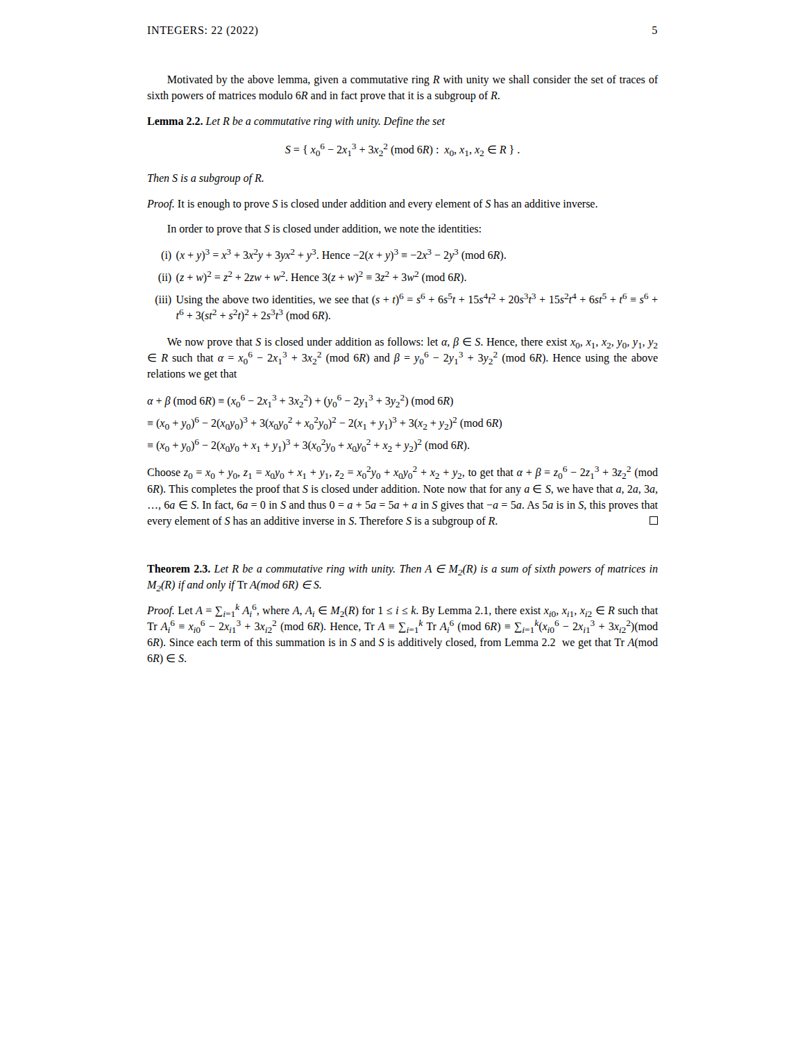INTEGERS: 22 (2022) 5
Motivated by the above lemma, given a commutative ring R with unity we shall consider the set of traces of sixth powers of matrices modulo 6R and in fact prove that it is a subgroup of R.
Lemma 2.2. Let R be a commutative ring with unity. Define the set
S = { x06 − 2x13 + 3x22 (mod 6R) : x0, x1, x2 ∈ R } .
Then S is a subgroup of R.
Proof. It is enough to prove S is closed under addition and every element of S has an additive inverse.
In order to prove that S is closed under addition, we note the identities:
(i) (x + y)3 = x3 + 3x2y + 3yx2 + y3. Hence −2(x + y)3 ≡ −2x3 − 2y3 (mod 6R).
(ii) (z + w)2 = z2 + 2zw + w2. Hence 3(z + w)2 ≡ 3z2 + 3w2 (mod 6R).
(iii) Using the above two identities, we see that (s + t)6 = s6 + 6s5t + 15s4t2 + 20s3t3 + 15s2t4 + 6st5 + t6 ≡ s6 + t6 + 3(st2 + s2t)2 + 2s3t3 (mod 6R).
We now prove that S is closed under addition as follows: let α, β ∈ S. Hence, there exist x0, x1, x2, y0, y1, y2 ∈ R such that α = x06 − 2x13 + 3x22 (mod 6R) and β = y06 − 2y13 + 3y22 (mod 6R). Hence using the above relations we get that
α + β (mod 6R) ≡ (x06 − 2x13 + 3x22) + (y06 − 2y13 + 3y22) (mod 6R)
≡ (x0 + y0)6 − 2(x0y0)3 + 3(x0y02 + x02y0)2 − 2(x1 + y1)3 + 3(x2 + y2)2 (mod 6R)
≡ (x0 + y0)6 − 2(x0y0 + x1 + y1)3 + 3(x02y0 + x0y02 + x2 + y2)2 (mod 6R).
Choose z0 = x0 + y0, z1 = x0y0 + x1 + y1, z2 = x02y0 + x0y02 + x2 + y2, to get that α + β = z06 − 2z13 + 3z22 (mod 6R). This completes the proof that S is closed under addition. Note now that for any a ∈ S, we have that a, 2a, 3a, …, 6a ∈ S. In fact, 6a = 0 in S and thus 0 = a + 5a = 5a + a in S gives that −a = 5a. As 5a is in S, this proves that every element of S has an additive inverse in S. Therefore S is a subgroup of R.
Theorem 2.3. Let R be a commutative ring with unity. Then A ∈ M2(R) is a sum of sixth powers of matrices in M2(R) if and only if Tr A(mod 6R) ∈ S.
Proof. Let A = ∑i=1k Ai6, where A, Ai ∈ M2(R) for 1 ≤ i ≤ k. By Lemma 2.1, there exist xi0, xi1, xi2 ∈ R such that Tr Ai6 ≡ xi06 − 2xi13 + 3xi22 (mod 6R). Hence, Tr A ≡ ∑i=1k Tr Ai6 (mod 6R) ≡ ∑i=1k(xi06 − 2xi13 + 3xi22)(mod 6R). Since each term of this summation is in S and S is additively closed, from Lemma 2.2 we get that Tr A(mod 6R) ∈ S.